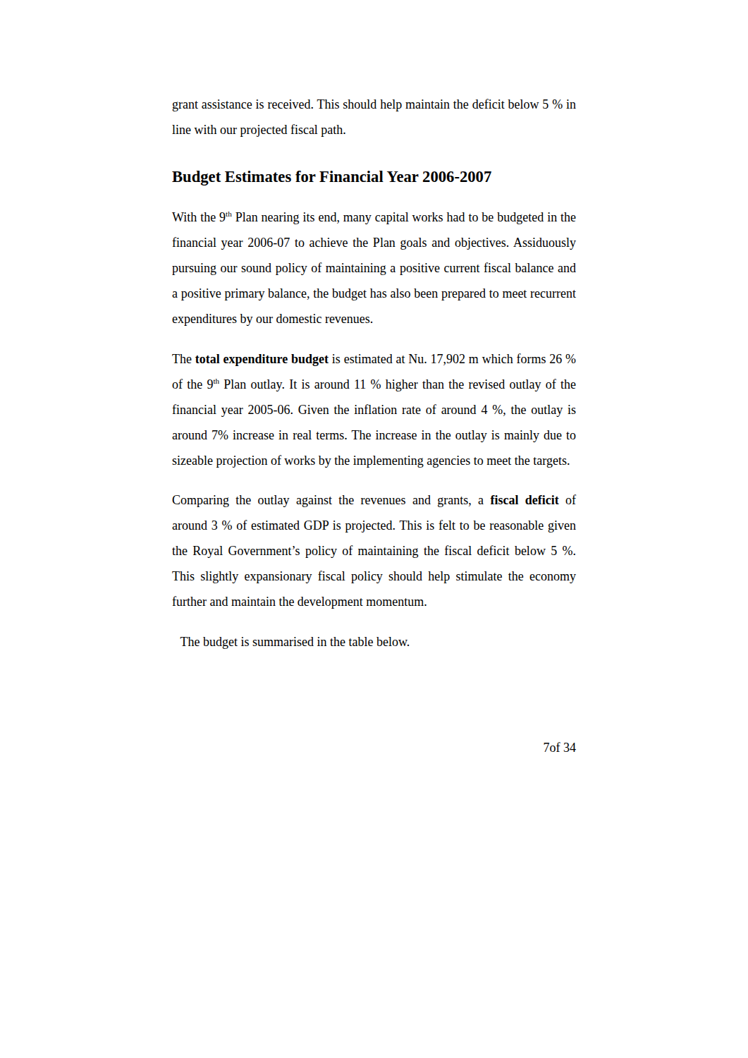grant assistance is received. This should help maintain the deficit below 5 % in line with our projected fiscal path.
Budget Estimates for Financial Year 2006-2007
With the 9th Plan nearing its end, many capital works had to be budgeted in the financial year 2006-07 to achieve the Plan goals and objectives. Assiduously pursuing our sound policy of maintaining a positive current fiscal balance and a positive primary balance, the budget has also been prepared to meet recurrent expenditures by our domestic revenues.
The total expenditure budget is estimated at Nu. 17,902 m which forms 26 % of the 9th Plan outlay. It is around 11 % higher than the revised outlay of the financial year 2005-06. Given the inflation rate of around 4 %, the outlay is around 7% increase in real terms. The increase in the outlay is mainly due to sizeable projection of works by the implementing agencies to meet the targets.
Comparing the outlay against the revenues and grants, a fiscal deficit of around 3 % of estimated GDP is projected. This is felt to be reasonable given the Royal Government’s policy of maintaining the fiscal deficit below 5 %. This slightly expansionary fiscal policy should help stimulate the economy further and maintain the development momentum.
The budget is summarised in the table below.
7of 34